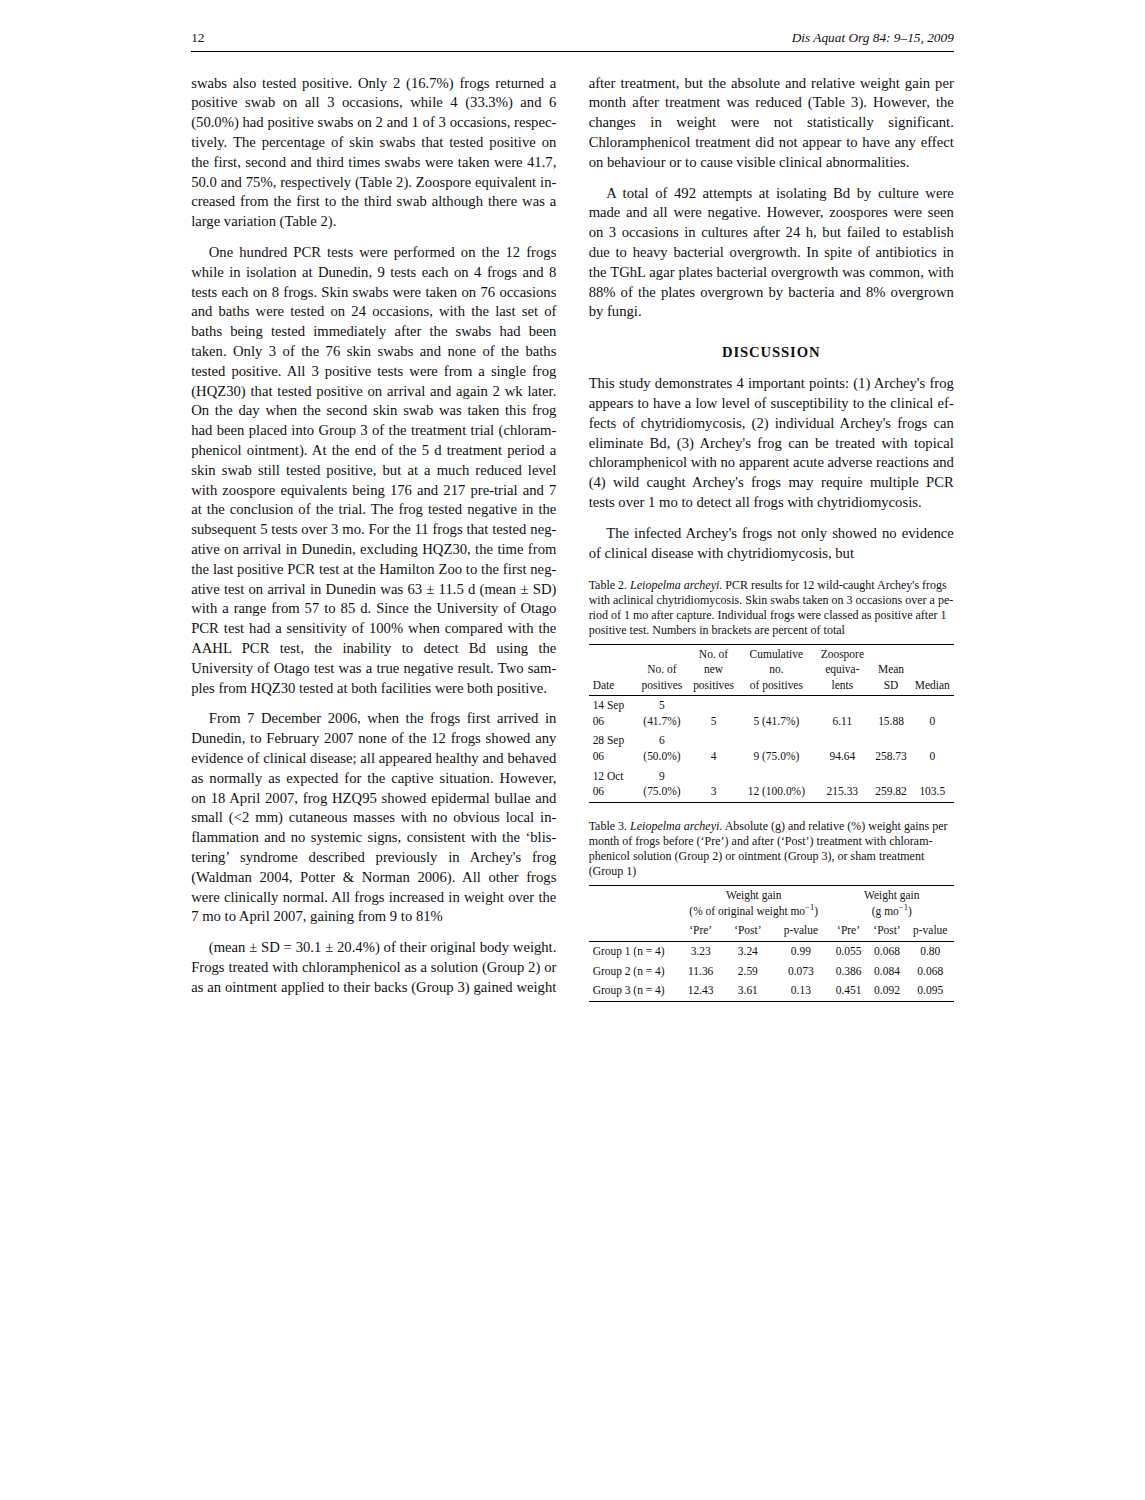12 Dis Aquat Org 84: 9–15, 2009
swabs also tested positive. Only 2 (16.7%) frogs returned a positive swab on all 3 occasions, while 4 (33.3%) and 6 (50.0%) had positive swabs on 2 and 1 of 3 occasions, respectively. The percentage of skin swabs that tested positive on the first, second and third times swabs were taken were 41.7, 50.0 and 75%, respectively (Table 2). Zoospore equivalent increased from the first to the third swab although there was a large variation (Table 2).
One hundred PCR tests were performed on the 12 frogs while in isolation at Dunedin, 9 tests each on 4 frogs and 8 tests each on 8 frogs. Skin swabs were taken on 76 occasions and baths were tested on 24 occasions, with the last set of baths being tested immediately after the swabs had been taken. Only 3 of the 76 skin swabs and none of the baths tested positive. All 3 positive tests were from a single frog (HQZ30) that tested positive on arrival and again 2 wk later. On the day when the second skin swab was taken this frog had been placed into Group 3 of the treatment trial (chloramphenicol ointment). At the end of the 5 d treatment period a skin swab still tested positive, but at a much reduced level with zoospore equivalents being 176 and 217 pre-trial and 7 at the conclusion of the trial. The frog tested negative in the subsequent 5 tests over 3 mo. For the 11 frogs that tested negative on arrival in Dunedin, excluding HQZ30, the time from the last positive PCR test at the Hamilton Zoo to the first negative test on arrival in Dunedin was 63 ± 11.5 d (mean ± SD) with a range from 57 to 85 d. Since the University of Otago PCR test had a sensitivity of 100% when compared with the AAHL PCR test, the inability to detect Bd using the University of Otago test was a true negative result. Two samples from HQZ30 tested at both facilities were both positive.
From 7 December 2006, when the frogs first arrived in Dunedin, to February 2007 none of the 12 frogs showed any evidence of clinical disease; all appeared healthy and behaved as normally as expected for the captive situation. However, on 18 April 2007, frog HZQ95 showed epidermal bullae and small (<2 mm) cutaneous masses with no obvious local inflammation and no systemic signs, consistent with the ‘blistering’ syndrome described previously in Archey's frog (Waldman 2004, Potter & Norman 2006). All other frogs were clinically normal. All frogs increased in weight over the 7 mo to April 2007, gaining from 9 to 81%
(mean ± SD = 30.1 ± 20.4%) of their original body weight. Frogs treated with chloramphenicol as a solution (Group 2) or as an ointment applied to their backs (Group 3) gained weight after treatment, but the absolute and relative weight gain per month after treatment was reduced (Table 3). However, the changes in weight were not statistically significant. Chloramphenicol treatment did not appear to have any effect on behaviour or to cause visible clinical abnormalities.
A total of 492 attempts at isolating Bd by culture were made and all were negative. However, zoospores were seen on 3 occasions in cultures after 24 h, but failed to establish due to heavy bacterial overgrowth. In spite of antibiotics in the TGhL agar plates bacterial overgrowth was common, with 88% of the plates overgrown by bacteria and 8% overgrown by fungi.
DISCUSSION
This study demonstrates 4 important points: (1) Archey's frog appears to have a low level of susceptibility to the clinical effects of chytridiomycosis, (2) individual Archey's frogs can eliminate Bd, (3) Archey's frog can be treated with topical chloramphenicol with no apparent acute adverse reactions and (4) wild caught Archey's frogs may require multiple PCR tests over 1 mo to detect all frogs with chytridiomycosis.
The infected Archey's frogs not only showed no evidence of clinical disease with chytridiomycosis, but
Table 2. Leiopelma archeyi. PCR results for 12 wild-caught Archey's frogs with aclinical chytridiomycosis. Skin swabs taken on 3 occasions over a period of 1 mo after capture. Individual frogs were classed as positive after 1 positive test. Numbers in brackets are percent of total
| Date | No. of positives | No. of new positives | Cumulative no. of positives | Zoospore equivalents | Mean SD | Median |
| --- | --- | --- | --- | --- | --- | --- |
| 14 Sep 06 | 5 (41.7%) | 5 | 5 (41.7%) | 6.11 | 15.88 | 0 |
| 28 Sep 06 | 6 (50.0%) | 4 | 9 (75.0%) | 94.64 | 258.73 | 0 |
| 12 Oct 06 | 9 (75.0%) | 3 | 12 (100.0%) | 215.33 | 259.82 | 103.5 |
Table 3. Leiopelma archeyi. Absolute (g) and relative (%) weight gains per month of frogs before (‘Pre’) and after (‘Post’) treatment with chloramphenicol solution (Group 2) or ointment (Group 3), or sham treatment (Group 1)
| | Weight gain (% of original weight mo −1 ) | Weight gain (g mo −1 ) |
| --- | --- | --- |
| | ‘Pre’ | ‘Post’ | p-value | ‘Pre’ | ‘Post’ | p-value |
| Group 1 (n = 4) | 3.23 | 3.24 | 0.99 | 0.055 | 0.068 | 0.80 |
| Group 2 (n = 4) | 11.36 | 2.59 | 0.073 | 0.386 | 0.084 | 0.068 |
| Group 3 (n = 4) | 12.43 | 3.61 | 0.13 | 0.451 | 0.092 | 0.095 |